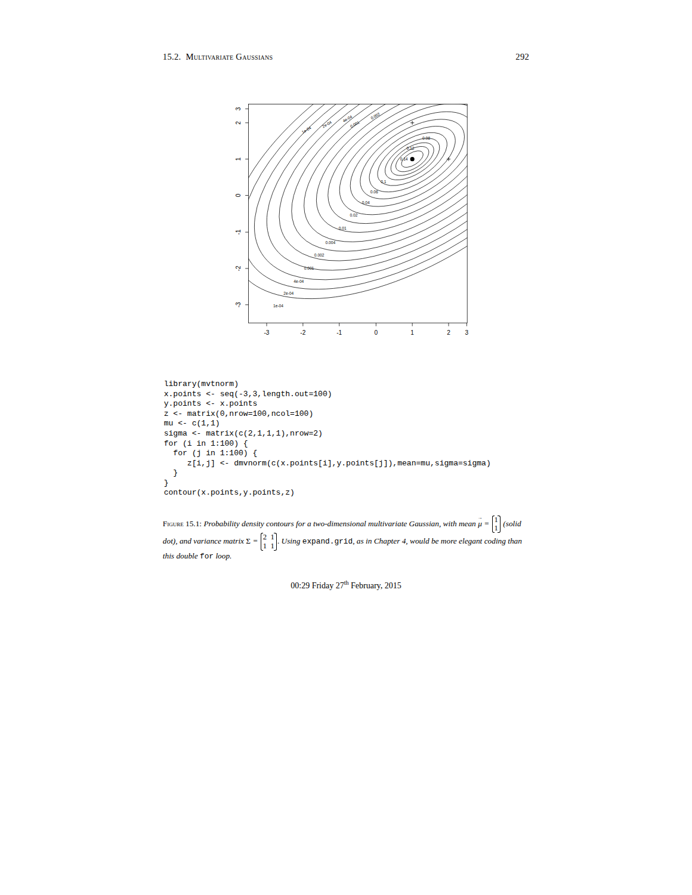15.2. Multivariate Gaussians 292
-3 -2 -1 0 1 2 3 -3 -2 -1 0 1 2 3 0.14 0.12 0.08 0.1 0.06 0.04 0.02 0.01 0.004 0.002 0.001 4e-04 2e-04 1e-04 1e-04 2e-04 4e-04 0.001 0.002
library(mvtnorm)
x.points <- seq(-3,3,length.out=100)
y.points <- x.points
z <- matrix(0,nrow=100,ncol=100)
mu <- c(1,1)
sigma <- matrix(c(2,1,1,1),nrow=2)
for (i in 1:100) {
  for (j in 1:100) {
     z[i,j] <- dmvnorm(c(x.points[i],y.points[j]),mean=mu,sigma=sigma)
  }
}
contour(x.points,y.points,z)
Figure 15.1: Probability density contours for a two-dimensional multivariate Gaussian, with mean μ = 1
1 (solid dot), and variance matrix Σ = 2 1
1 1. Using expand.grid, as in Chapter 4, would be more elegant coding than this double for loop.
00:29 Friday 27th February, 2015